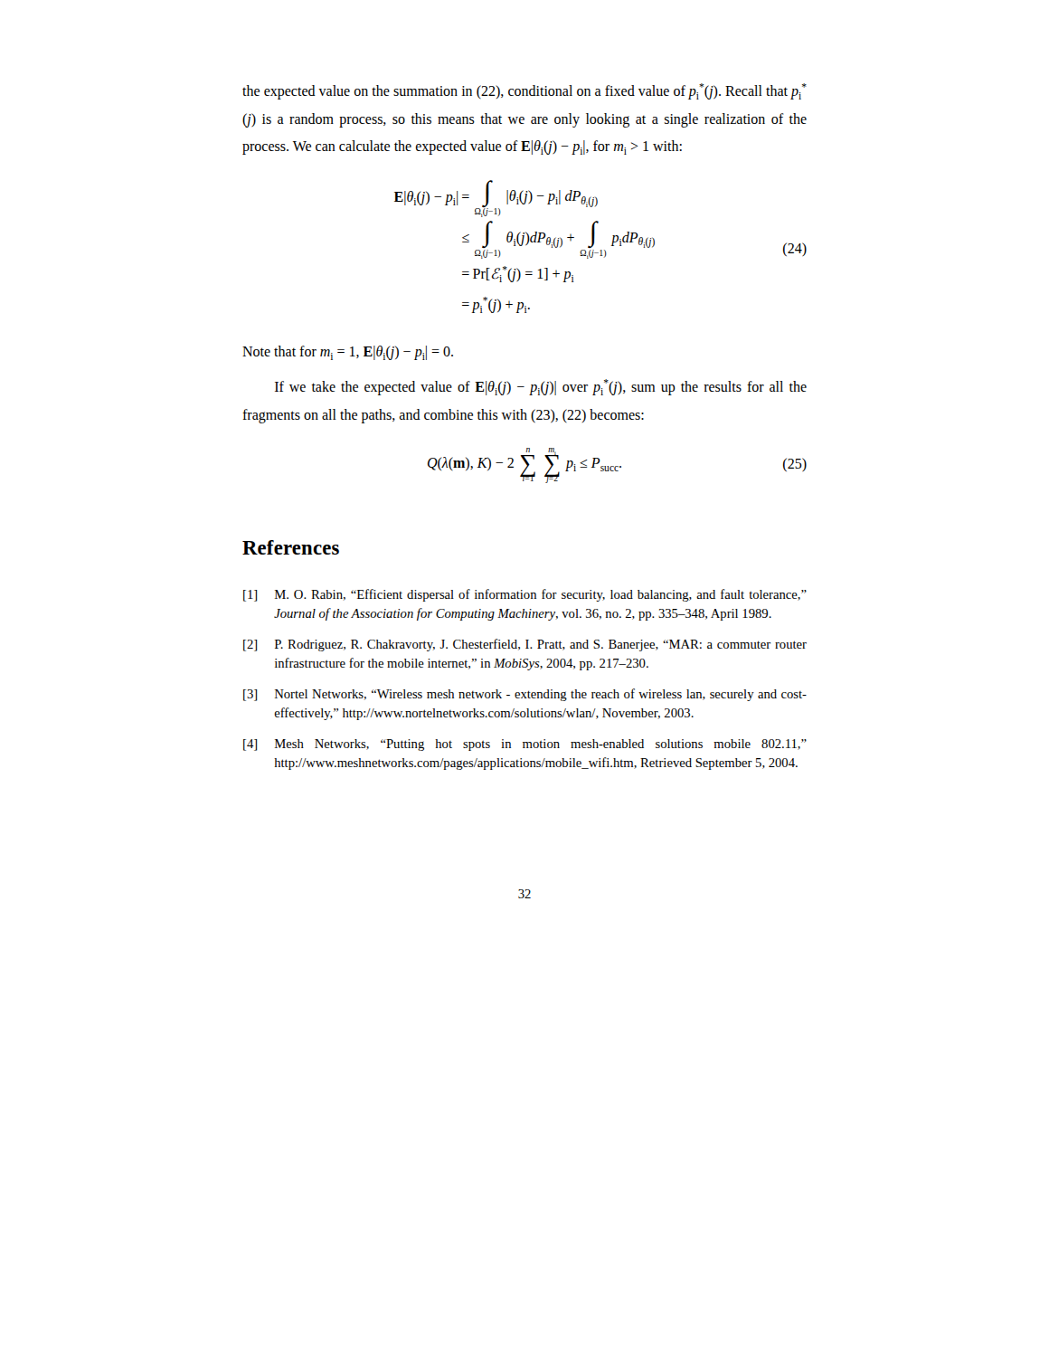the expected value on the summation in (22), conditional on a fixed value of pi*(j). Recall that pi*(j) is a random process, so this means that we are only looking at a single realization of the process. We can calculate the expected value of E|θi(j) − pi|, for mi > 1 with:
| E / θ i ( j ) − p i / | = | ∫ Ω i ( j −1) / θ i ( j ) − p i / dP θ i ( j ) |
| | ≤ | ∫ Ω i ( j −1) θ i ( j ) dP θ i ( j ) + ∫ Ω i ( j −1) p i dP θ i ( j ) |
| | = | Pr[ ℰ i * ( j ) = 1] + p i |
| | = | p i * ( j ) + p i . |
(24)
Note that for mi = 1, E|θi(j) − pi| = 0.
If we take the expected value of E|θi(j) − pi(j)| over pi*(j), sum up the results for all the fragments on all the paths, and combine this with (23), (22) becomes:
Q(λ(m), K) − 2 n∑i=1 mi∑j=2 pi ≤ Psucc.
(25)
References
[1] M. O. Rabin, “Efficient dispersal of information for security, load balancing, and fault tolerance,” Journal of the Association for Computing Machinery, vol. 36, no. 2, pp. 335–348, April 1989.
[2] P. Rodriguez, R. Chakravorty, J. Chesterfield, I. Pratt, and S. Banerjee, “MAR: a commuter router infrastructure for the mobile internet,” in MobiSys, 2004, pp. 217–230.
[3] Nortel Networks, “Wireless mesh network - extending the reach of wireless lan, securely and cost-effectively,” http://www.nortelnetworks.com/solutions/wlan/, November, 2003.
[4] Mesh Networks, “Putting hot spots in motion mesh-enabled solutions mobile 802.11,” http://www.meshnetworks.com/pages/applications/mobile_wifi.htm, Retrieved September 5, 2004.
32